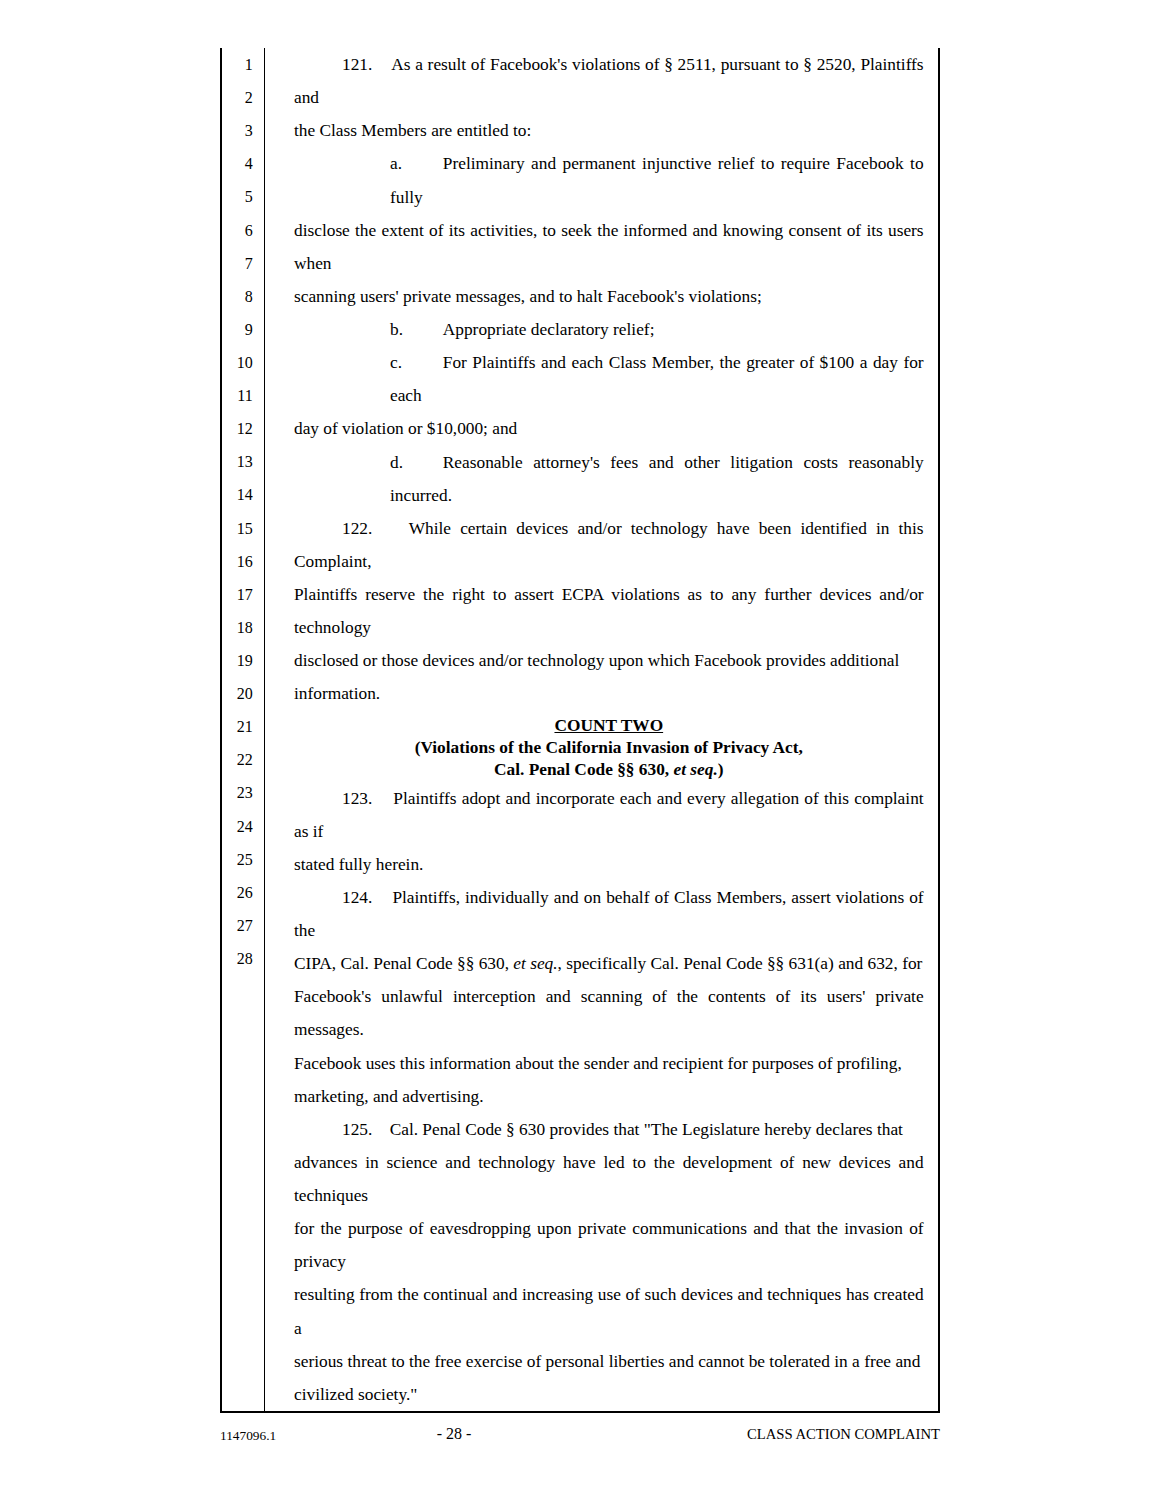1
2
3
4
5
6
7
8
9
10
11
12
13
14
15
16
17
18
19
20
21
22
23
24
25
26
27
28
121. As a result of Facebook's violations of § 2511, pursuant to § 2520, Plaintiffs and
the Class Members are entitled to:
a. Preliminary and permanent injunctive relief to require Facebook to fully
disclose the extent of its activities, to seek the informed and knowing consent of its users when
scanning users' private messages, and to halt Facebook's violations;
b. Appropriate declaratory relief;
c. For Plaintiffs and each Class Member, the greater of $100 a day for each
day of violation or $10,000; and
d. Reasonable attorney's fees and other litigation costs reasonably incurred.
122. While certain devices and/or technology have been identified in this Complaint,
Plaintiffs reserve the right to assert ECPA violations as to any further devices and/or technology
disclosed or those devices and/or technology upon which Facebook provides additional
information.
COUNT TWO
(Violations of the California Invasion of Privacy Act,
Cal. Penal Code §§ 630, et seq.)
123. Plaintiffs adopt and incorporate each and every allegation of this complaint as if
stated fully herein.
124. Plaintiffs, individually and on behalf of Class Members, assert violations of the
CIPA, Cal. Penal Code §§ 630, et seq., specifically Cal. Penal Code §§ 631(a) and 632, for
Facebook's unlawful interception and scanning of the contents of its users' private messages.
Facebook uses this information about the sender and recipient for purposes of profiling,
marketing, and advertising.
125. Cal. Penal Code § 630 provides that "The Legislature hereby declares that
advances in science and technology have led to the development of new devices and techniques
for the purpose of eavesdropping upon private communications and that the invasion of privacy
resulting from the continual and increasing use of such devices and techniques has created a
serious threat to the free exercise of personal liberties and cannot be tolerated in a free and
civilized society."
1147096.1
- 28 -
CLASS ACTION COMPLAINT